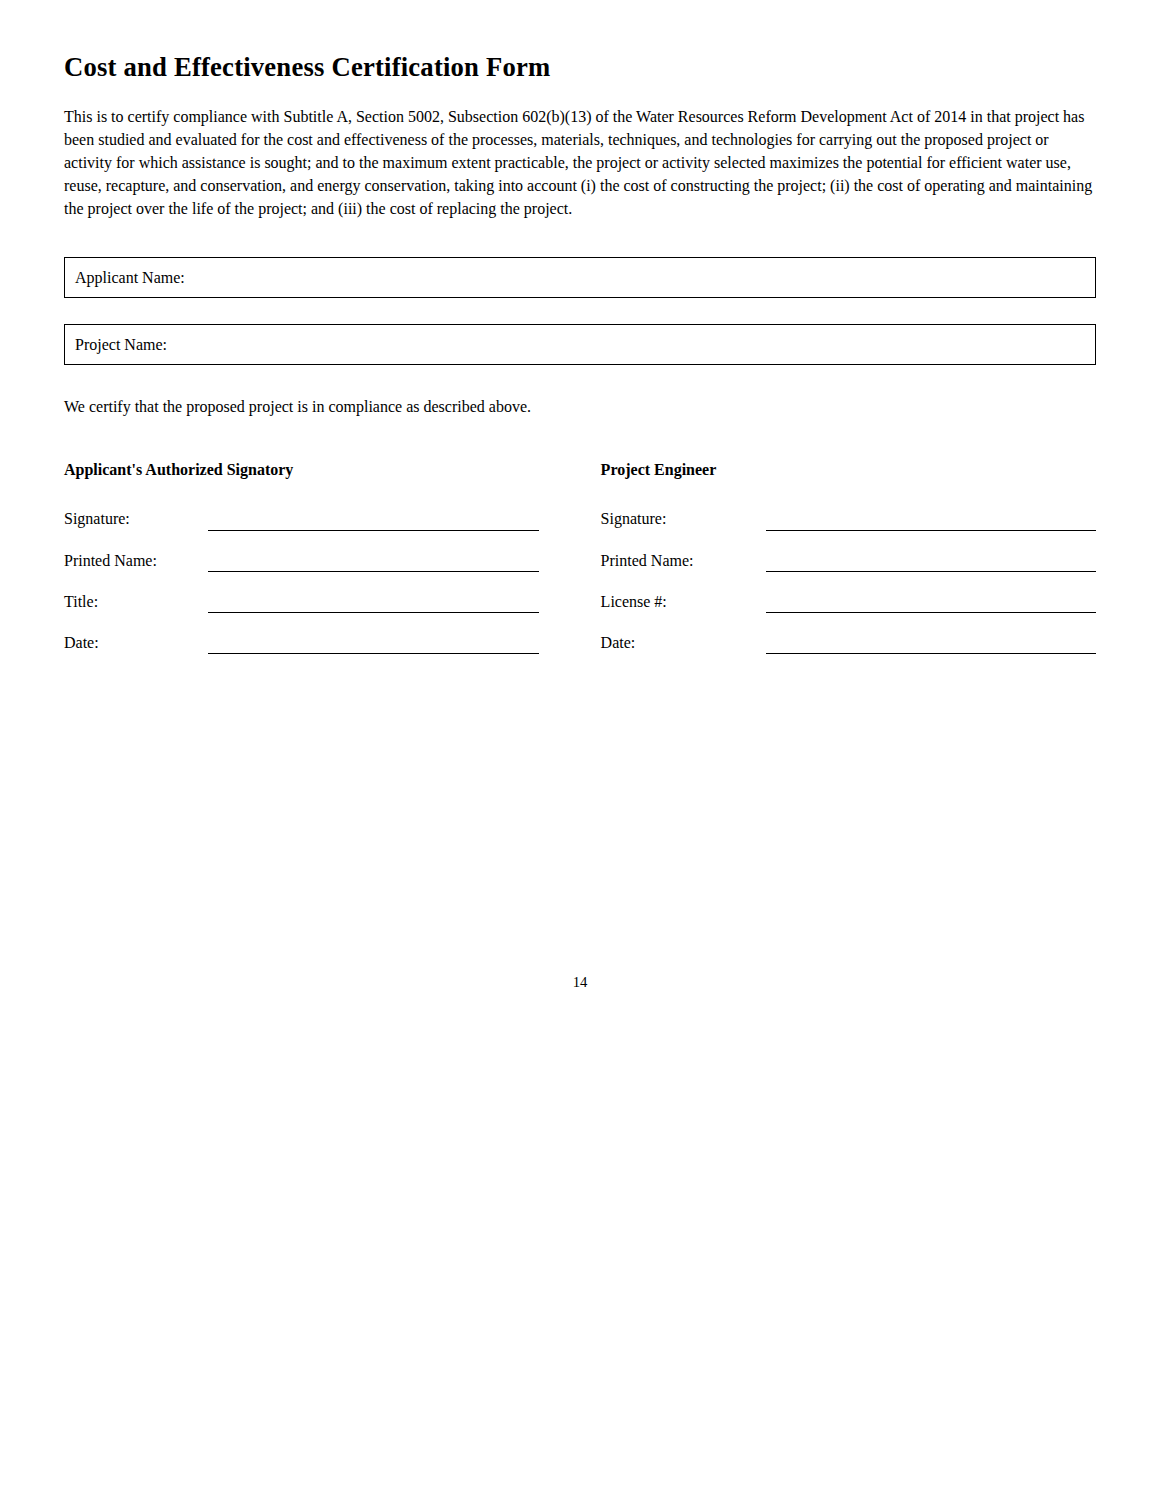Cost and Effectiveness Certification Form
This is to certify compliance with Subtitle A, Section 5002, Subsection 602(b)(13) of the Water Resources Reform Development Act of 2014 in that project has been studied and evaluated for the cost and effectiveness of the processes, materials, techniques, and technologies for carrying out the proposed project or activity for which assistance is sought; and to the maximum extent practicable, the project or activity selected maximizes the potential for efficient water use, reuse, recapture, and conservation, and energy conservation, taking into account (i) the cost of constructing the project; (ii) the cost of operating and maintaining the project over the life of the project; and (iii) the cost of replacing the project.
Applicant Name:
Project Name:
We certify that the proposed project is in compliance as described above.
| Applicant's Authorized Signatory | | Project Engineer |
| --- | --- | --- |
| Signature: | | | Signature: | |
| Printed Name: | | | Printed Name: | |
| Title: | | | License #: | |
| Date: | | | Date: | |
14